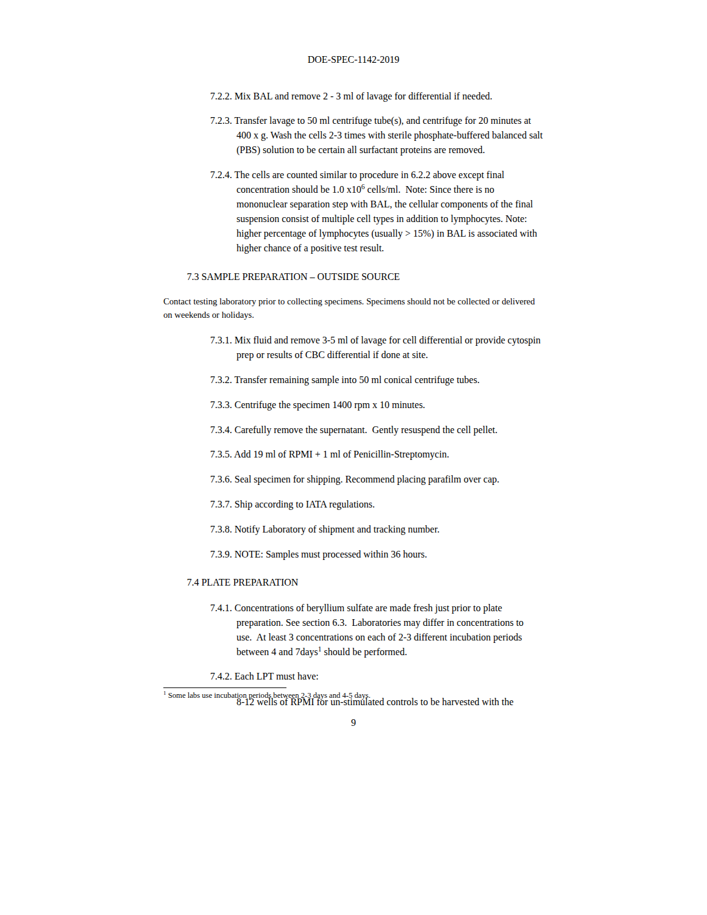DOE-SPEC-1142-2019
7.2.2. Mix BAL and remove 2 - 3 ml of lavage for differential if needed.
7.2.3. Transfer lavage to 50 ml centrifuge tube(s), and centrifuge for 20 minutes at 400 x g. Wash the cells 2-3 times with sterile phosphate-buffered balanced salt (PBS) solution to be certain all surfactant proteins are removed.
7.2.4. The cells are counted similar to procedure in 6.2.2 above except final concentration should be 1.0 x106 cells/ml. Note: Since there is no mononuclear separation step with BAL, the cellular components of the final suspension consist of multiple cell types in addition to lymphocytes. Note: higher percentage of lymphocytes (usually > 15%) in BAL is associated with higher chance of a positive test result.
7.3 SAMPLE PREPARATION – OUTSIDE SOURCE
Contact testing laboratory prior to collecting specimens. Specimens should not be collected or delivered on weekends or holidays.
7.3.1. Mix fluid and remove 3-5 ml of lavage for cell differential or provide cytospin prep or results of CBC differential if done at site.
7.3.2. Transfer remaining sample into 50 ml conical centrifuge tubes.
7.3.3. Centrifuge the specimen 1400 rpm x 10 minutes.
7.3.4. Carefully remove the supernatant. Gently resuspend the cell pellet.
7.3.5. Add 19 ml of RPMI + 1 ml of Penicillin-Streptomycin.
7.3.6. Seal specimen for shipping. Recommend placing parafilm over cap.
7.3.7. Ship according to IATA regulations.
7.3.8. Notify Laboratory of shipment and tracking number.
7.3.9. NOTE: Samples must processed within 36 hours.
7.4 PLATE PREPARATION
7.4.1. Concentrations of beryllium sulfate are made fresh just prior to plate preparation. See section 6.3. Laboratories may differ in concentrations to use. At least 3 concentrations on each of 2-3 different incubation periods between 4 and 7days1 should be performed.
7.4.2. Each LPT must have:
8-12 wells of RPMI for un-stimulated controls to be harvested with the
1 Some labs use incubation periods between 2-3 days and 4-5 days.
9